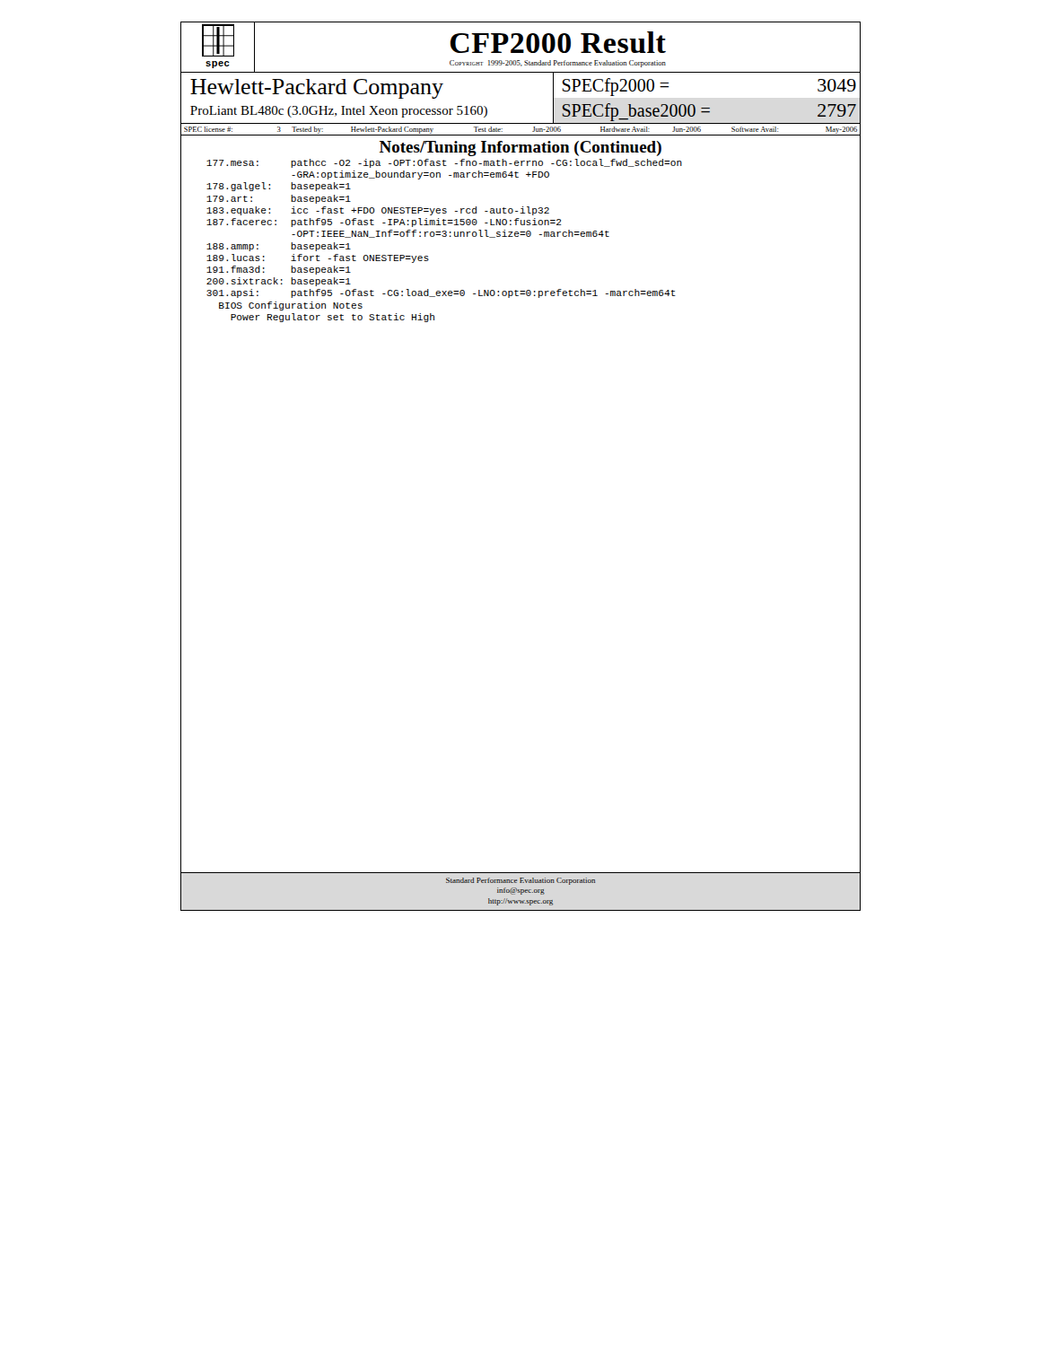spec
CFP2000 Result
Copyright 1999-2005, Standard Performance Evaluation Corporation
Hewlett-Packard Company
ProLiant BL480c (3.0GHz, Intel Xeon processor 5160)
SPECfp2000 =
3049
SPECfp_base2000 =
2797
SPEC license #:
3
Tested by:
Hewlett-Packard Company
Test date:
Jun-2006
Hardware Avail:
Jun-2006
Software Avail:
May-2006
Notes/Tuning Information (Continued)
177.mesa:     pathcc -O2 -ipa -OPT:Ofast -fno-math-errno -CG:local_fwd_sched=on
              -GRA:optimize_boundary=on -march=em64t +FDO
178.galgel:   basepeak=1
179.art:      basepeak=1
183.equake:   icc -fast +FDO ONESTEP=yes -rcd -auto-ilp32
187.facerec:  pathf95 -Ofast -IPA:plimit=1500 -LNO:fusion=2
              -OPT:IEEE_NaN_Inf=off:ro=3:unroll_size=0 -march=em64t
188.ammp:     basepeak=1
189.lucas:    ifort -fast ONESTEP=yes
191.fma3d:    basepeak=1
200.sixtrack: basepeak=1
301.apsi:     pathf95 -Ofast -CG:load_exe=0 -LNO:opt=0:prefetch=1 -march=em64t
  BIOS Configuration Notes
    Power Regulator set to Static High
Standard Performance Evaluation Corporation
info@spec.org
http://www.spec.org